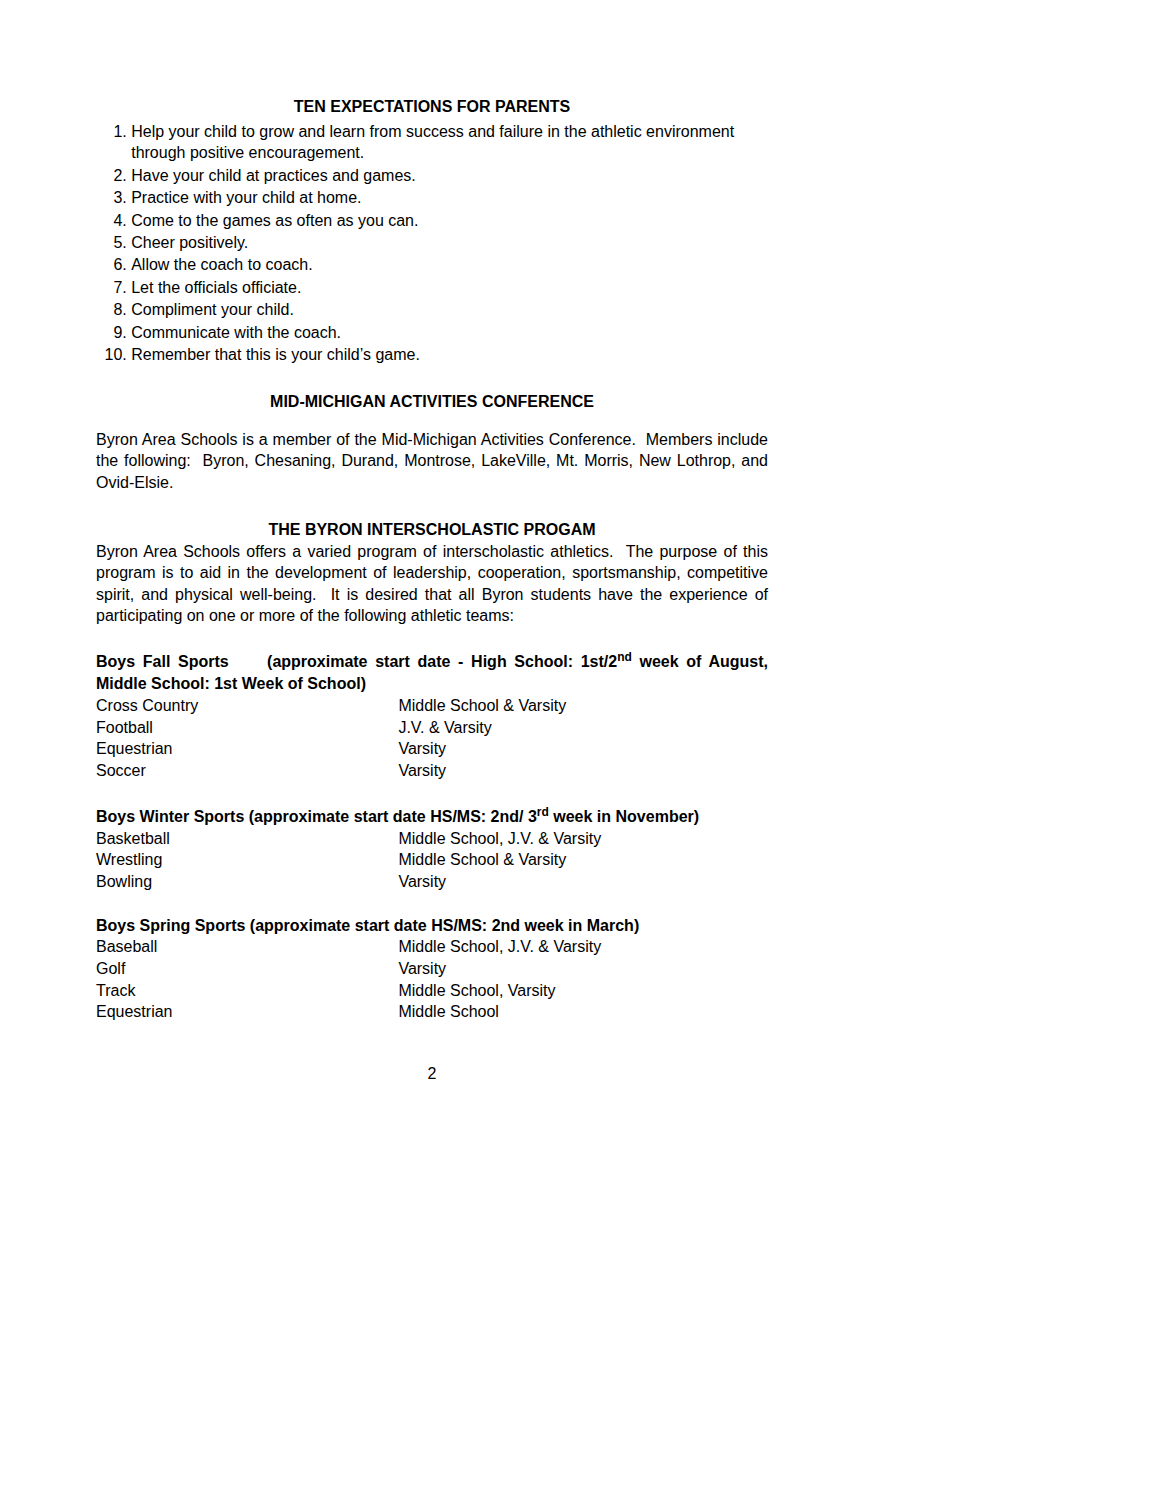TEN EXPECTATIONS FOR PARENTS
Help your child to grow and learn from success and failure in the athletic environment through positive encouragement.
Have your child at practices and games.
Practice with your child at home.
Come to the games as often as you can.
Cheer positively.
Allow the coach to coach.
Let the officials officiate.
Compliment your child.
Communicate with the coach.
Remember that this is your child’s game.
MID-MICHIGAN ACTIVITIES CONFERENCE
Byron Area Schools is a member of the Mid-Michigan Activities Conference. Members include the following: Byron, Chesaning, Durand, Montrose, LakeVille, Mt. Morris, New Lothrop, and Ovid-Elsie.
THE BYRON INTERSCHOLASTIC PROGAM
Byron Area Schools offers a varied program of interscholastic athletics. The purpose of this program is to aid in the development of leadership, cooperation, sportsmanship, competitive spirit, and physical well-being. It is desired that all Byron students have the experience of participating on one or more of the following athletic teams:
Boys Fall Sports (approximate start date - High School: 1st/2nd week of August, Middle School: 1st Week of School)
| Cross Country | Middle School & Varsity |
| Football | J.V. & Varsity |
| Equestrian | Varsity |
| Soccer | Varsity |
Boys Winter Sports (approximate start date HS/MS: 2nd/ 3rd week in November)
| Basketball | Middle School, J.V. & Varsity |
| Wrestling | Middle School & Varsity |
| Bowling | Varsity |
Boys Spring Sports (approximate start date HS/MS: 2nd week in March)
| Baseball | Middle School, J.V. & Varsity |
| Golf | Varsity |
| Track | Middle School, Varsity |
| Equestrian | Middle School |
2